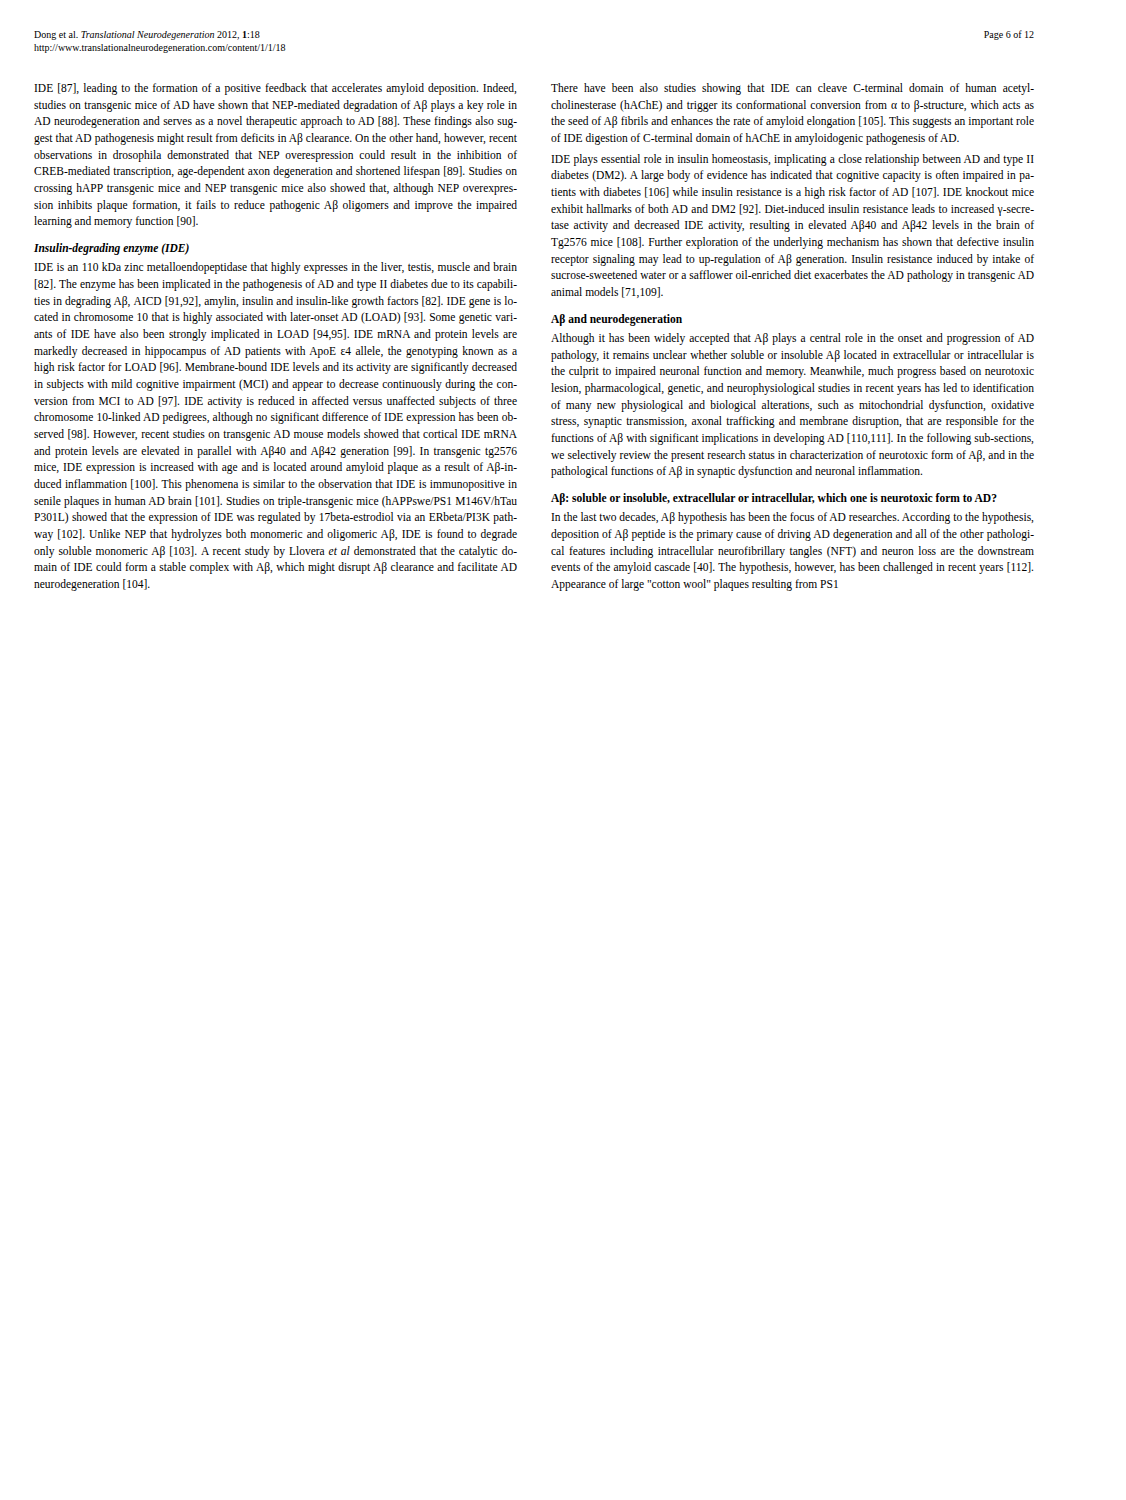Dong et al. Translational Neurodegeneration 2012, 1:18
http://www.translationalneurodegeneration.com/content/1/1/18
Page 6 of 12
IDE [87], leading to the formation of a positive feedback that accelerates amyloid deposition. Indeed, studies on transgenic mice of AD have shown that NEP-mediated degradation of Aβ plays a key role in AD neurodegeneration and serves as a novel therapeutic approach to AD [88]. These findings also suggest that AD pathogenesis might result from deficits in Aβ clearance. On the other hand, however, recent observations in drosophila demonstrated that NEP overespression could result in the inhibition of CREB-mediated transcription, age-dependent axon degeneration and shortened lifespan [89]. Studies on crossing hAPP transgenic mice and NEP transgenic mice also showed that, although NEP overexpression inhibits plaque formation, it fails to reduce pathogenic Aβ oligomers and improve the impaired learning and memory function [90].
Insulin-degrading enzyme (IDE)
IDE is an 110 kDa zinc metalloendopeptidase that highly expresses in the liver, testis, muscle and brain [82]. The enzyme has been implicated in the pathogenesis of AD and type II diabetes due to its capabilities in degrading Aβ, AICD [91,92], amylin, insulin and insulin-like growth factors [82]. IDE gene is located in chromosome 10 that is highly associated with later-onset AD (LOAD) [93]. Some genetic variants of IDE have also been strongly implicated in LOAD [94,95]. IDE mRNA and protein levels are markedly decreased in hippocampus of AD patients with ApoE ε4 allele, the genotyping known as a high risk factor for LOAD [96]. Membrane-bound IDE levels and its activity are significantly decreased in subjects with mild cognitive impairment (MCI) and appear to decrease continuously during the conversion from MCI to AD [97]. IDE activity is reduced in affected versus unaffected subjects of three chromosome 10-linked AD pedigrees, although no significant difference of IDE expression has been observed [98]. However, recent studies on transgenic AD mouse models showed that cortical IDE mRNA and protein levels are elevated in parallel with Aβ40 and Aβ42 generation [99]. In transgenic tg2576 mice, IDE expression is increased with age and is located around amyloid plaque as a result of Aβ-induced inflammation [100]. This phenomena is similar to the observation that IDE is immunopositive in senile plaques in human AD brain [101]. Studies on triple-transgenic mice (hAPPswe/PS1 M146V/hTau P301L) showed that the expression of IDE was regulated by 17beta-estrodiol via an ERbeta/PI3K pathway [102]. Unlike NEP that hydrolyzes both monomeric and oligomeric Aβ, IDE is found to degrade only soluble monomeric Aβ [103]. A recent study by Llovera et al demonstrated that the catalytic domain of IDE could form a stable complex with Aβ, which might disrupt Aβ clearance and facilitate AD neurodegeneration [104].
There have been also studies showing that IDE can cleave C-terminal domain of human acetylcholinesterase (hAChE) and trigger its conformational conversion from α to β-structure, which acts as the seed of Aβ fibrils and enhances the rate of amyloid elongation [105]. This suggests an important role of IDE digestion of C-terminal domain of hAChE in amyloidogenic pathogenesis of AD.
IDE plays essential role in insulin homeostasis, implicating a close relationship between AD and type II diabetes (DM2). A large body of evidence has indicated that cognitive capacity is often impaired in patients with diabetes [106] while insulin resistance is a high risk factor of AD [107]. IDE knockout mice exhibit hallmarks of both AD and DM2 [92]. Diet-induced insulin resistance leads to increased γ-secretase activity and decreased IDE activity, resulting in elevated Aβ40 and Aβ42 levels in the brain of Tg2576 mice [108]. Further exploration of the underlying mechanism has shown that defective insulin receptor signaling may lead to up-regulation of Aβ generation. Insulin resistance induced by intake of sucrose-sweetened water or a safflower oil-enriched diet exacerbates the AD pathology in transgenic AD animal models [71,109].
Aβ and neurodegeneration
Although it has been widely accepted that Aβ plays a central role in the onset and progression of AD pathology, it remains unclear whether soluble or insoluble Aβ located in extracellular or intracellular is the culprit to impaired neuronal function and memory. Meanwhile, much progress based on neurotoxic lesion, pharmacological, genetic, and neurophysiological studies in recent years has led to identification of many new physiological and biological alterations, such as mitochondrial dysfunction, oxidative stress, synaptic transmission, axonal trafficking and membrane disruption, that are responsible for the functions of Aβ with significant implications in developing AD [110,111]. In the following sub-sections, we selectively review the present research status in characterization of neurotoxic form of Aβ, and in the pathological functions of Aβ in synaptic dysfunction and neuronal inflammation.
Aβ: soluble or insoluble, extracellular or intracellular, which one is neurotoxic form to AD?
In the last two decades, Aβ hypothesis has been the focus of AD researches. According to the hypothesis, deposition of Aβ peptide is the primary cause of driving AD degeneration and all of the other pathological features including intracellular neurofibrillary tangles (NFT) and neuron loss are the downstream events of the amyloid cascade [40]. The hypothesis, however, has been challenged in recent years [112]. Appearance of large "cotton wool" plaques resulting from PS1